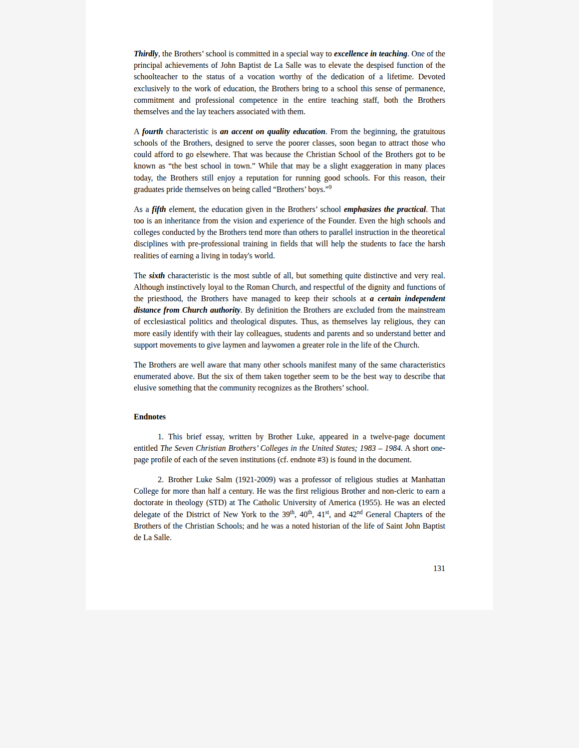Thirdly, the Brothers’ school is committed in a special way to excellence in teaching. One of the principal achievements of John Baptist de La Salle was to elevate the despised function of the schoolteacher to the status of a vocation worthy of the dedication of a lifetime. Devoted exclusively to the work of education, the Brothers bring to a school this sense of permanence, commitment and professional competence in the entire teaching staff, both the Brothers themselves and the lay teachers associated with them.
A fourth characteristic is an accent on quality education. From the beginning, the gratuitous schools of the Brothers, designed to serve the poorer classes, soon began to attract those who could afford to go elsewhere. That was because the Christian School of the Brothers got to be known as “the best school in town.” While that may be a slight exaggeration in many places today, the Brothers still enjoy a reputation for running good schools. For this reason, their graduates pride themselves on being called “Brothers’ boys.”9
As a fifth element, the education given in the Brothers’ school emphasizes the practical. That too is an inheritance from the vision and experience of the Founder. Even the high schools and colleges conducted by the Brothers tend more than others to parallel instruction in the theoretical disciplines with pre-professional training in fields that will help the students to face the harsh realities of earning a living in today's world.
The sixth characteristic is the most subtle of all, but something quite distinctive and very real. Although instinctively loyal to the Roman Church, and respectful of the dignity and functions of the priesthood, the Brothers have managed to keep their schools at a certain independent distance from Church authority. By definition the Brothers are excluded from the mainstream of ecclesiastical politics and theological disputes. Thus, as themselves lay religious, they can more easily identify with their lay colleagues, students and parents and so understand better and support movements to give laymen and laywomen a greater role in the life of the Church.
The Brothers are well aware that many other schools manifest many of the same characteristics enumerated above. But the six of them taken together seem to be the best way to describe that elusive something that the community recognizes as the Brothers’ school.
Endnotes
This brief essay, written by Brother Luke, appeared in a twelve-page document entitled The Seven Christian Brothers’ Colleges in the United States; 1983 – 1984. A short one-page profile of each of the seven institutions (cf. endnote #3) is found in the document.
Brother Luke Salm (1921-2009) was a professor of religious studies at Manhattan College for more than half a century. He was the first religious Brother and non-cleric to earn a doctorate in theology (STD) at The Catholic University of America (1955). He was an elected delegate of the District of New York to the 39th, 40th, 41st, and 42nd General Chapters of the Brothers of the Christian Schools; and he was a noted historian of the life of Saint John Baptist de La Salle.
131